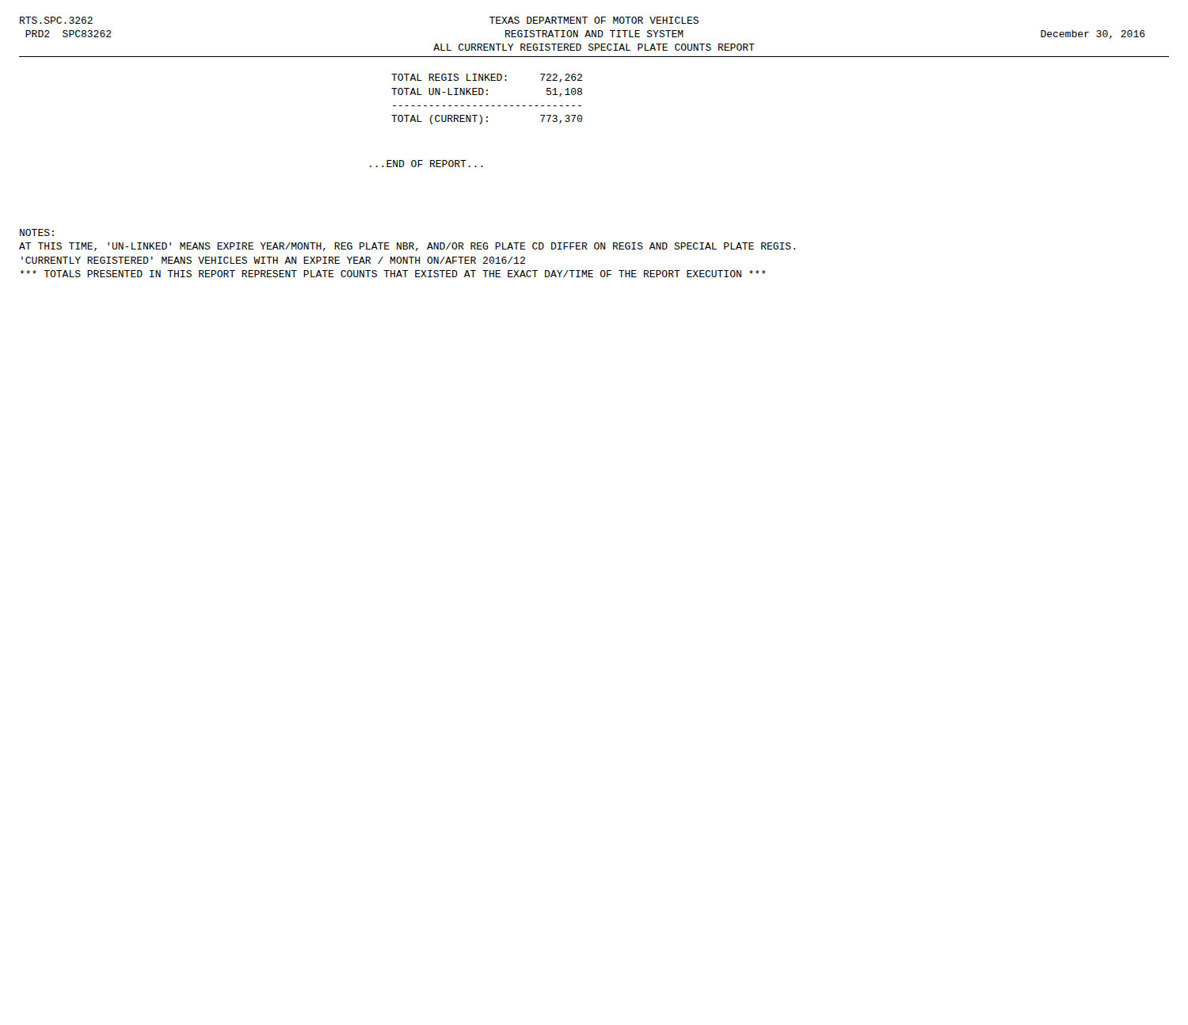RTS.SPC.3262
 PRD2  SPC83262
TEXAS DEPARTMENT OF MOTOR VEHICLES
REGISTRATION AND TITLE SYSTEM
ALL CURRENTLY REGISTERED SPECIAL PLATE COUNTS REPORT
December 30, 2016
TOTAL REGIS LINKED:     722,262
TOTAL UN-LINKED:         51,108
-------------------------------
TOTAL (CURRENT):        773,370
...END OF REPORT...
NOTES:
AT THIS TIME, 'UN-LINKED' MEANS EXPIRE YEAR/MONTH, REG PLATE NBR, AND/OR REG PLATE CD DIFFER ON REGIS AND SPECIAL PLATE REGIS.
'CURRENTLY REGISTERED' MEANS VEHICLES WITH AN EXPIRE YEAR / MONTH ON/AFTER 2016/12
*** TOTALS PRESENTED IN THIS REPORT REPRESENT PLATE COUNTS THAT EXISTED AT THE EXACT DAY/TIME OF THE REPORT EXECUTION ***